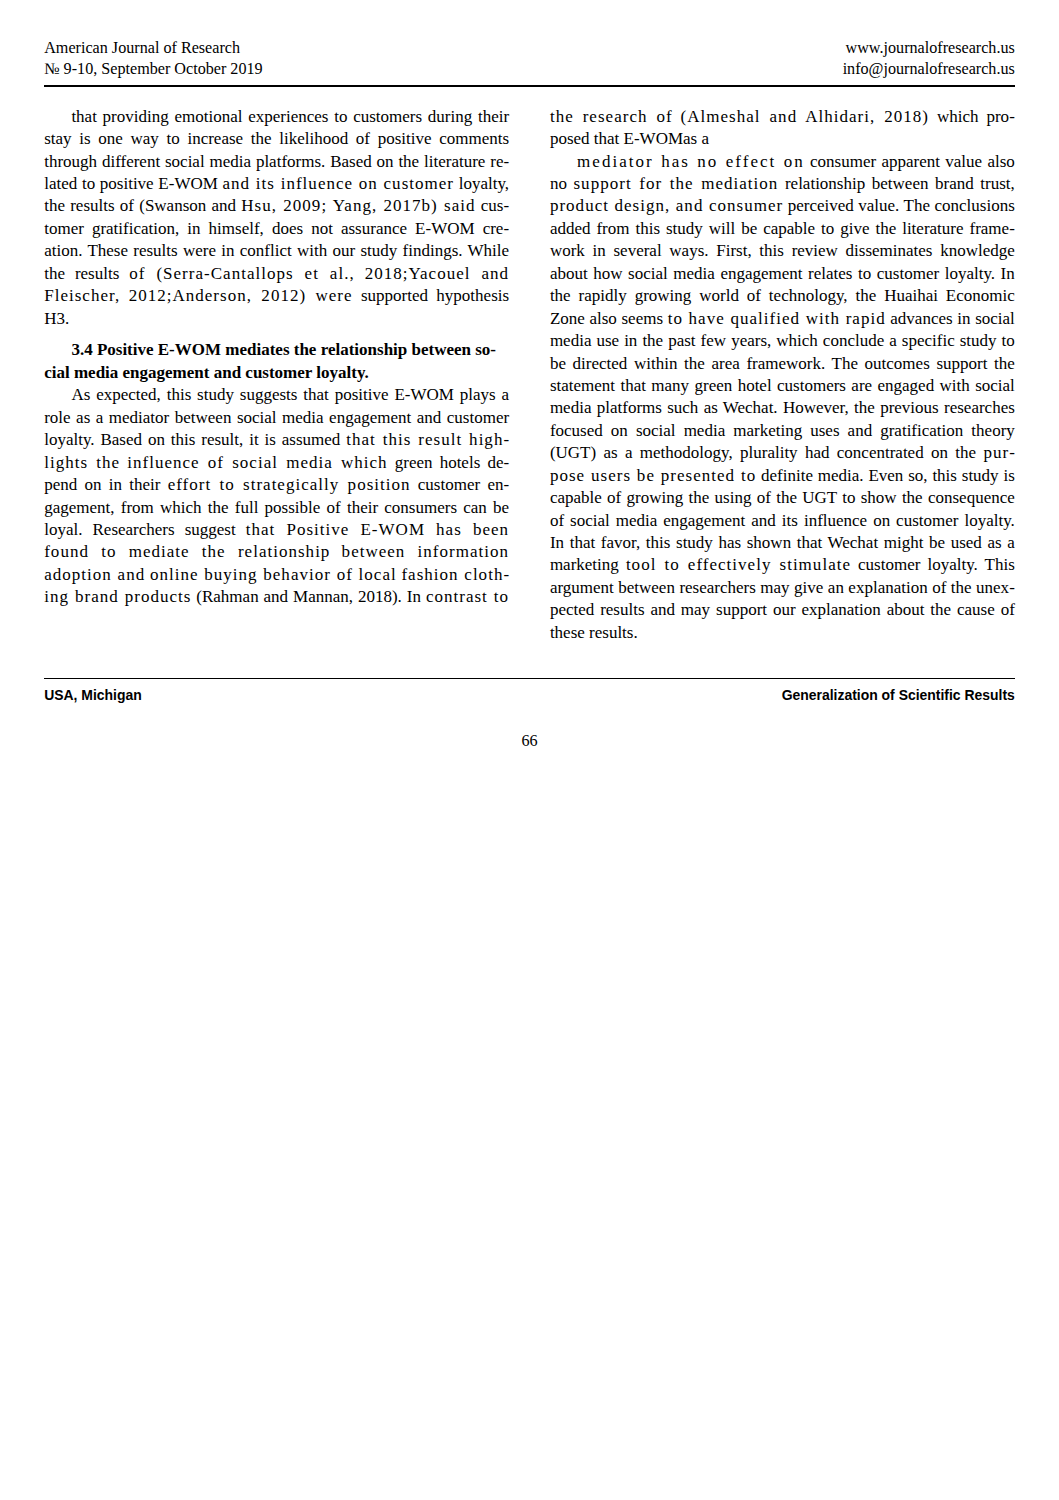American Journal of Research
№ 9-10, September October 2019
www.journalofresearch.us
info@journalofresearch.us
that providing emotional experiences to customers during their stay is one way to increase the likelihood of positive comments through different social media platforms. Based on the literature related to positive E-WOM and its influence on customer loyalty, the results of (Swanson and Hsu, 2009; Yang, 2017b) said customer gratification, in himself, does not assurance E-WOM creation. These results were in conflict with our study findings. While the results of (Serra-Cantallops et al., 2018;Yacouel and Fleischer, 2012;Anderson, 2012) were supported hypothesis H3.
3.4 Positive E-WOM mediates the relationship between social media engagement and customer loyalty.
As expected, this study suggests that positive E-WOM plays a role as a mediator between social media engagement and customer loyalty. Based on this result, it is assumed that this result highlights the influence of social media which green hotels depend on in their effort to strategically position customer engagement, from which the full possible of their consumers can be loyal. Researchers suggest that Positive E-WOM has been found to mediate the relationship between information adoption and online buying behavior of local fashion clothing brand products (Rahman and Mannan, 2018). In contrast to the research of (Almeshal and Alhidari, 2018) which proposed that E-WOMas a
mediator has no effect on consumer apparent value also no support for the mediation relationship between brand trust, product design, and consumer perceived value. The conclusions added from this study will be capable to give the literature framework in several ways. First, this review disseminates knowledge about how social media engagement relates to customer loyalty. In the rapidly growing world of technology, the Huaihai Economic Zone also seems to have qualified with rapid advances in social media use in the past few years, which conclude a specific study to be directed within the area framework. The outcomes support the statement that many green hotel customers are engaged with social media platforms such as Wechat. However, the previous researches focused on social media marketing uses and gratification theory (UGT) as a methodology, plurality had concentrated on the purpose users be presented to definite media. Even so, this study is capable of growing the using of the UGT to show the consequence of social media engagement and its influence on customer loyalty. In that favor, this study has shown that Wechat might be used as a marketing tool to effectively stimulate customer loyalty. This argument between researchers may give an explanation of the unexpected results and may support our explanation about the cause of these results.
USA, Michigan
Generalization of Scientific Results
66